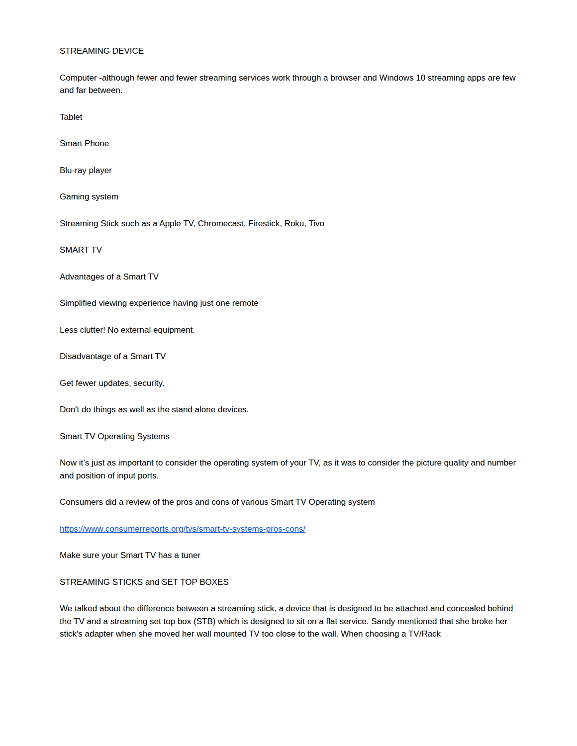STREAMING DEVICE
Computer -although fewer and fewer streaming services work through a browser and Windows 10 streaming apps are few and far between.
Tablet
Smart Phone
Blu-ray player
Gaming system
Streaming Stick such as a Apple TV, Chromecast, Firestick, Roku, Tivo
SMART TV
Advantages of a Smart TV
Simplified viewing experience having just one remote
Less clutter! No external equipment.
Disadvantage of a Smart TV
Get fewer updates, security.
Don't do things as well as the stand alone devices.
Smart TV Operating Systems
Now it’s just as important to consider the operating system of your TV, as it was to consider the picture quality and number and position of input ports.
Consumers did a review of the pros and cons of various Smart TV Operating system
https://www.consumerreports.org/tvs/smart-tv-systems-pros-cons/
Make sure your Smart TV has a tuner
STREAMING STICKS and SET TOP BOXES
We talked about the difference between a streaming stick, a device that is designed to be attached and concealed behind the TV and a streaming set top box (STB) which is designed to sit on a flat service. Sandy mentioned that she broke her stick's adapter when she moved her wall mounted TV too close to the wall. When choosing a TV/Rack